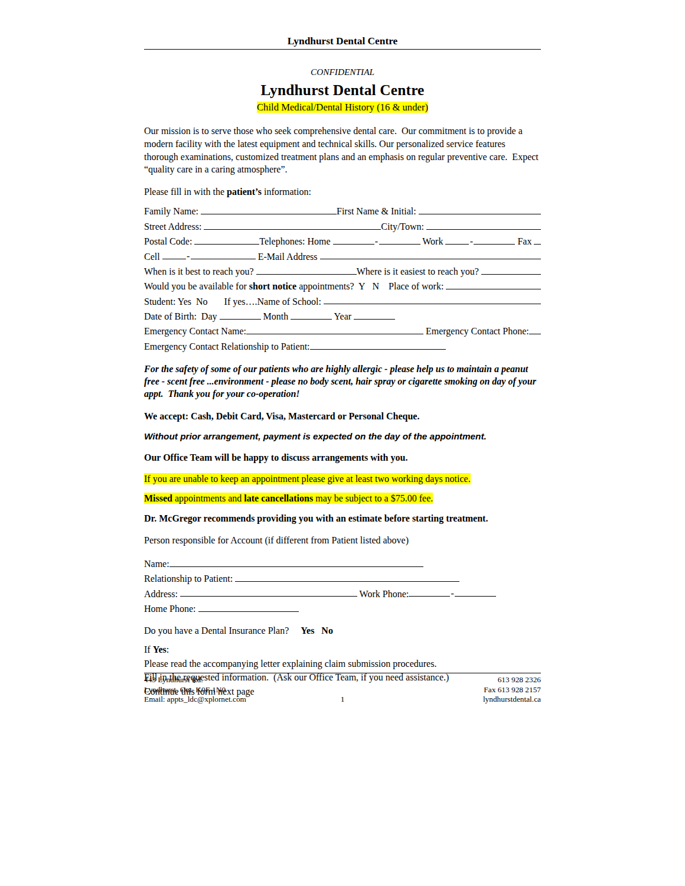Lyndhurst Dental Centre
CONFIDENTIAL
Lyndhurst Dental Centre
Child Medical/Dental History (16 & under)
Our mission is to serve those who seek comprehensive dental care. Our commitment is to provide a modern facility with the latest equipment and technical skills. Our personalized service features thorough examinations, customized treatment plans and an emphasis on regular preventive care. Expect “quality care in a caring atmosphere”.
Please fill in with the patient’s information:
Family Name: First Name & Initial:
Street Address: City/Town:
Postal Code: Telephones: Home - Work - Fax -
Cell - E-Mail Address
When is it best to reach you? Where is it easiest to reach you?
Would you be available for short notice appointments? Y N Place of work:
Student: Yes No If yes….Name of School:
Date of Birth: Day Month Year
Emergency Contact Name: Emergency Contact Phone:
Emergency Contact Relationship to Patient:
For the safety of some of our patients who are highly allergic - please help us to maintain a peanut free - scent free ...environment - please no body scent, hair spray or cigarette smoking on day of your appt. Thank you for your co-operation!
We accept: Cash, Debit Card, Visa, Mastercard or Personal Cheque.
Without prior arrangement, payment is expected on the day of the appointment.
Our Office Team will be happy to discuss arrangements with you.
If you are unable to keep an appointment please give at least two working days notice.
Missed appointments and late cancellations may be subject to a $75.00 fee.
Dr. McGregor recommends providing you with an estimate before starting treatment.
Person responsible for Account (if different from Patient listed above)
Name:
Relationship to Patient:
Address: Work Phone: -
Home Phone:
Do you have a Dental Insurance Plan? Yes No
If Yes:
Please read the accompanying letter explaining claim submission procedures.
Fill in the requested information. (Ask our Office Team, if you need assistance.)
Continue this form next page
| 443 Lyndhurst Rd. | | 613 928 2326 |
| Lyndhurst, Ont. K0E 1N0 | | Fax 613 928 2157 |
| Email: appts_ldc@xplornet.com | 1 | lyndhurstdental.ca |